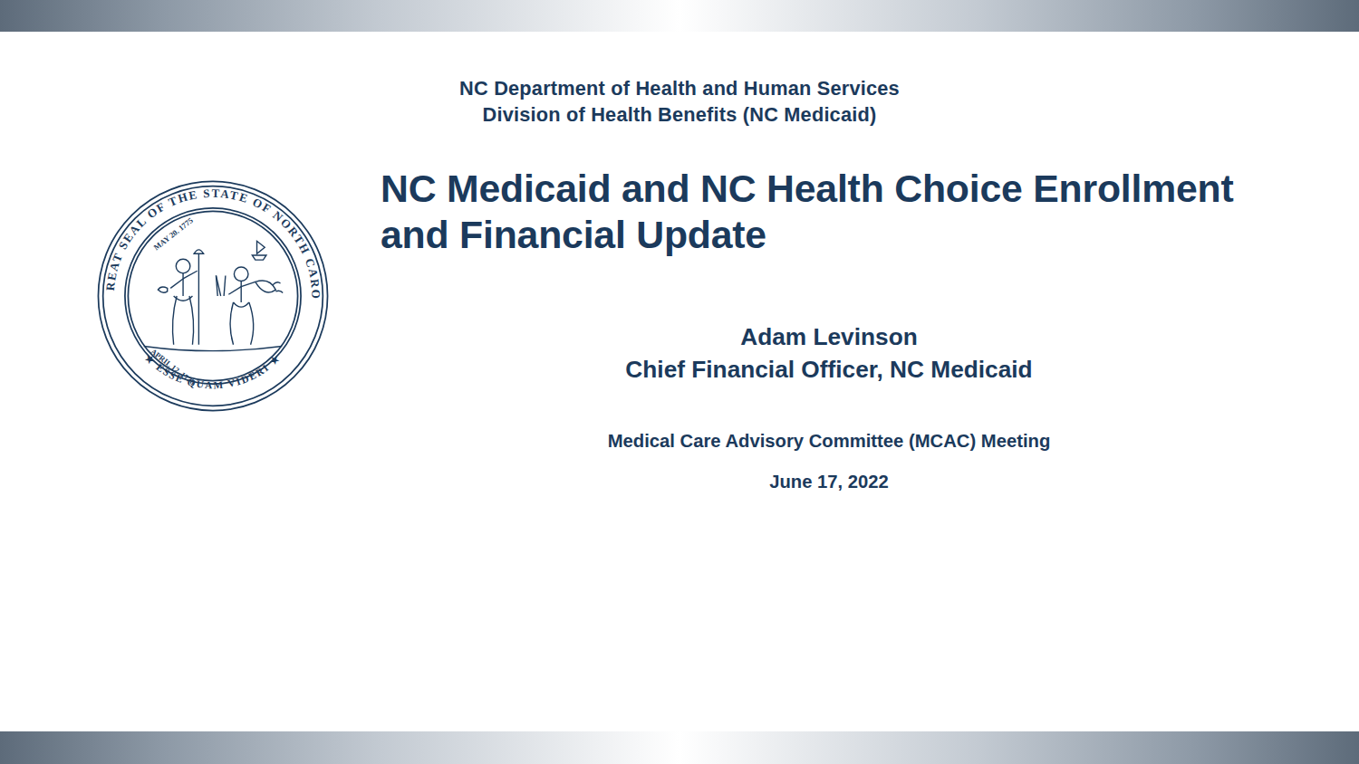NC Department of Health and Human Services
Division of Health Benefits (NC Medicaid)
THE GREAT SEAL OF THE STATE OF NORTH CAROLINA ★ ESSE QUAM VIDERI ★ MAY 20. 1775 APRIL 12. 1776
NC Medicaid and NC Health Choice Enrollment and Financial Update
Adam Levinson
Chief Financial Officer, NC Medicaid
Medical Care Advisory Committee (MCAC) Meeting
June 17, 2022